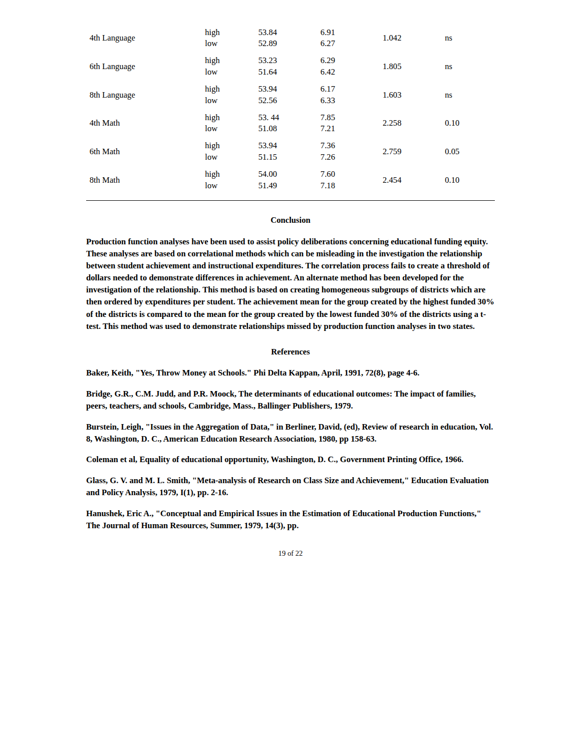| 4th Language | high low | 53.84 52.89 | 6.91 6.27 | 1.042 | ns |
| 6th Language | high low | 53.23 51.64 | 6.29 6.42 | 1.805 | ns |
| 8th Language | high low | 53.94 52.56 | 6.17 6.33 | 1.603 | ns |
| 4th Math | high low | 53. 44 51.08 | 7.85 7.21 | 2.258 | 0.10 |
| 6th Math | high low | 53.94 51.15 | 7.36 7.26 | 2.759 | 0.05 |
| 8th Math | high low | 54.00 51.49 | 7.60 7.18 | 2.454 | 0.10 |
Conclusion
Production function analyses have been used to assist policy deliberations concerning educational funding equity. These analyses are based on correlational methods which can be misleading in the investigation the relationship between student achievement and instructional expenditures. The correlation process fails to create a threshold of dollars needed to demonstrate differences in achievement. An alternate method has been developed for the investigation of the relationship. This method is based on creating homogeneous subgroups of districts which are then ordered by expenditures per student. The achievement mean for the group created by the highest funded 30% of the districts is compared to the mean for the group created by the lowest funded 30% of the districts using a t-test. This method was used to demonstrate relationships missed by production function analyses in two states.
References
Baker, Keith, "Yes, Throw Money at Schools." Phi Delta Kappan, April, 1991, 72(8), page 4-6.
Bridge, G.R., C.M. Judd, and P.R. Moock, The determinants of educational outcomes: The impact of families, peers, teachers, and schools, Cambridge, Mass., Ballinger Publishers, 1979.
Burstein, Leigh, "Issues in the Aggregation of Data," in Berliner, David, (ed), Review of research in education, Vol. 8, Washington, D. C., American Education Research Association, 1980, pp 158-63.
Coleman et al, Equality of educational opportunity, Washington, D. C., Government Printing Office, 1966.
Glass, G. V. and M. L. Smith, "Meta-analysis of Research on Class Size and Achievement," Education Evaluation and Policy Analysis, 1979, I(1), pp. 2-16.
Hanushek, Eric A., "Conceptual and Empirical Issues in the Estimation of Educational Production Functions," The Journal of Human Resources, Summer, 1979, 14(3), pp.
19 of 22